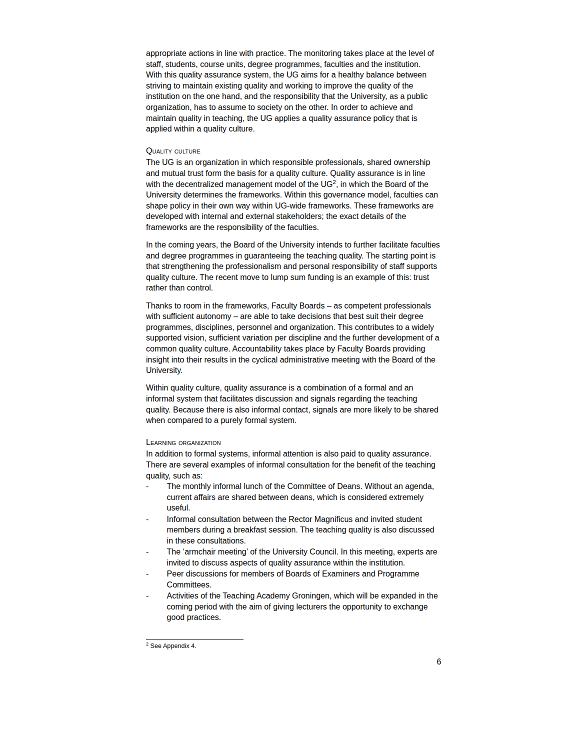appropriate actions in line with practice. The monitoring takes place at the level of staff, students, course units, degree programmes, faculties and the institution.
With this quality assurance system, the UG aims for a healthy balance between striving to maintain existing quality and working to improve the quality of the institution on the one hand, and the responsibility that the University, as a public organization, has to assume to society on the other. In order to achieve and maintain quality in teaching, the UG applies a quality assurance policy that is applied within a quality culture.
Quality culture
The UG is an organization in which responsible professionals, shared ownership and mutual trust form the basis for a quality culture. Quality assurance is in line with the decentralized management model of the UG2, in which the Board of the University determines the frameworks. Within this governance model, faculties can shape policy in their own way within UG-wide frameworks. These frameworks are developed with internal and external stakeholders; the exact details of the frameworks are the responsibility of the faculties.
In the coming years, the Board of the University intends to further facilitate faculties and degree programmes in guaranteeing the teaching quality. The starting point is that strengthening the professionalism and personal responsibility of staff supports quality culture. The recent move to lump sum funding is an example of this: trust rather than control.
Thanks to room in the frameworks, Faculty Boards – as competent professionals with sufficient autonomy – are able to take decisions that best suit their degree programmes, disciplines, personnel and organization. This contributes to a widely supported vision, sufficient variation per discipline and the further development of a common quality culture. Accountability takes place by Faculty Boards providing insight into their results in the cyclical administrative meeting with the Board of the University.
Within quality culture, quality assurance is a combination of a formal and an informal system that facilitates discussion and signals regarding the teaching quality. Because there is also informal contact, signals are more likely to be shared when compared to a purely formal system.
Learning organization
In addition to formal systems, informal attention is also paid to quality assurance. There are several examples of informal consultation for the benefit of the teaching quality, such as:
The monthly informal lunch of the Committee of Deans. Without an agenda, current affairs are shared between deans, which is considered extremely useful.
Informal consultation between the Rector Magnificus and invited student members during a breakfast session. The teaching quality is also discussed in these consultations.
The ‘armchair meeting’ of the University Council. In this meeting, experts are invited to discuss aspects of quality assurance within the institution.
Peer discussions for members of Boards of Examiners and Programme Committees.
Activities of the Teaching Academy Groningen, which will be expanded in the coming period with the aim of giving lecturers the opportunity to exchange good practices.
2 See Appendix 4.
6